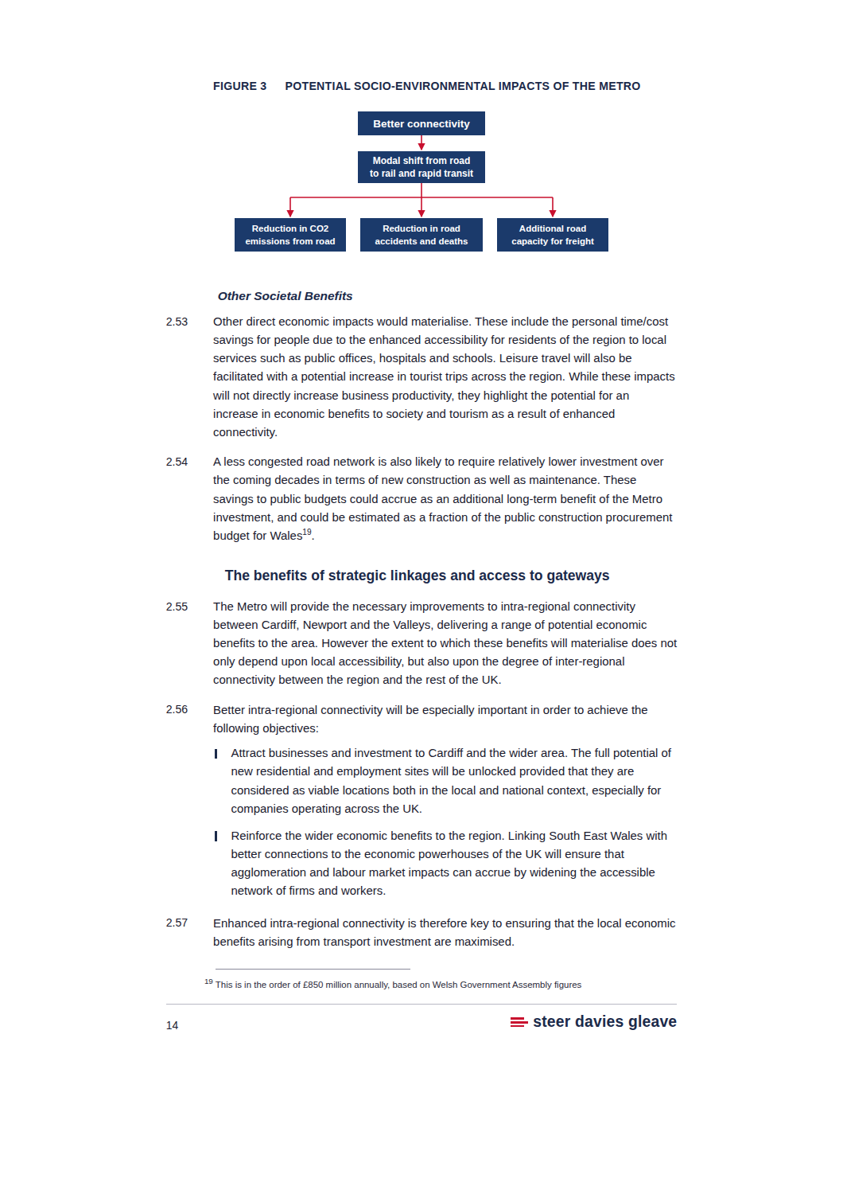FIGURE 3 POTENTIAL SOCIO-ENVIRONMENTAL IMPACTS OF THE METRO
Better connectivity Modal shift from road to rail and rapid transit Reduction in CO2 emissions from road Reduction in road accidents and deaths Additional road capacity for freight
Other Societal Benefits
2.53
Other direct economic impacts would materialise. These include the personal time/cost savings for people due to the enhanced accessibility for residents of the region to local services such as public offices, hospitals and schools. Leisure travel will also be facilitated with a potential increase in tourist trips across the region. While these impacts will not directly increase business productivity, they highlight the potential for an increase in economic benefits to society and tourism as a result of enhanced connectivity.
2.54
A less congested road network is also likely to require relatively lower investment over the coming decades in terms of new construction as well as maintenance. These savings to public budgets could accrue as an additional long-term benefit of the Metro investment, and could be estimated as a fraction of the public construction procurement budget for Wales19.
The benefits of strategic linkages and access to gateways
2.55
The Metro will provide the necessary improvements to intra-regional connectivity between Cardiff, Newport and the Valleys, delivering a range of potential economic benefits to the area. However the extent to which these benefits will materialise does not only depend upon local accessibility, but also upon the degree of inter-regional connectivity between the region and the rest of the UK.
2.56
Better intra-regional connectivity will be especially important in order to achieve the following objectives:
Attract businesses and investment to Cardiff and the wider area. The full potential of new residential and employment sites will be unlocked provided that they are considered as viable locations both in the local and national context, especially for companies operating across the UK.
Reinforce the wider economic benefits to the region. Linking South East Wales with better connections to the economic powerhouses of the UK will ensure that agglomeration and labour market impacts can accrue by widening the accessible network of firms and workers.
2.57
Enhanced intra-regional connectivity is therefore key to ensuring that the local economic benefits arising from transport investment are maximised.
19 This is in the order of £850 million annually, based on Welsh Government Assembly figures
14
steer davies gleave